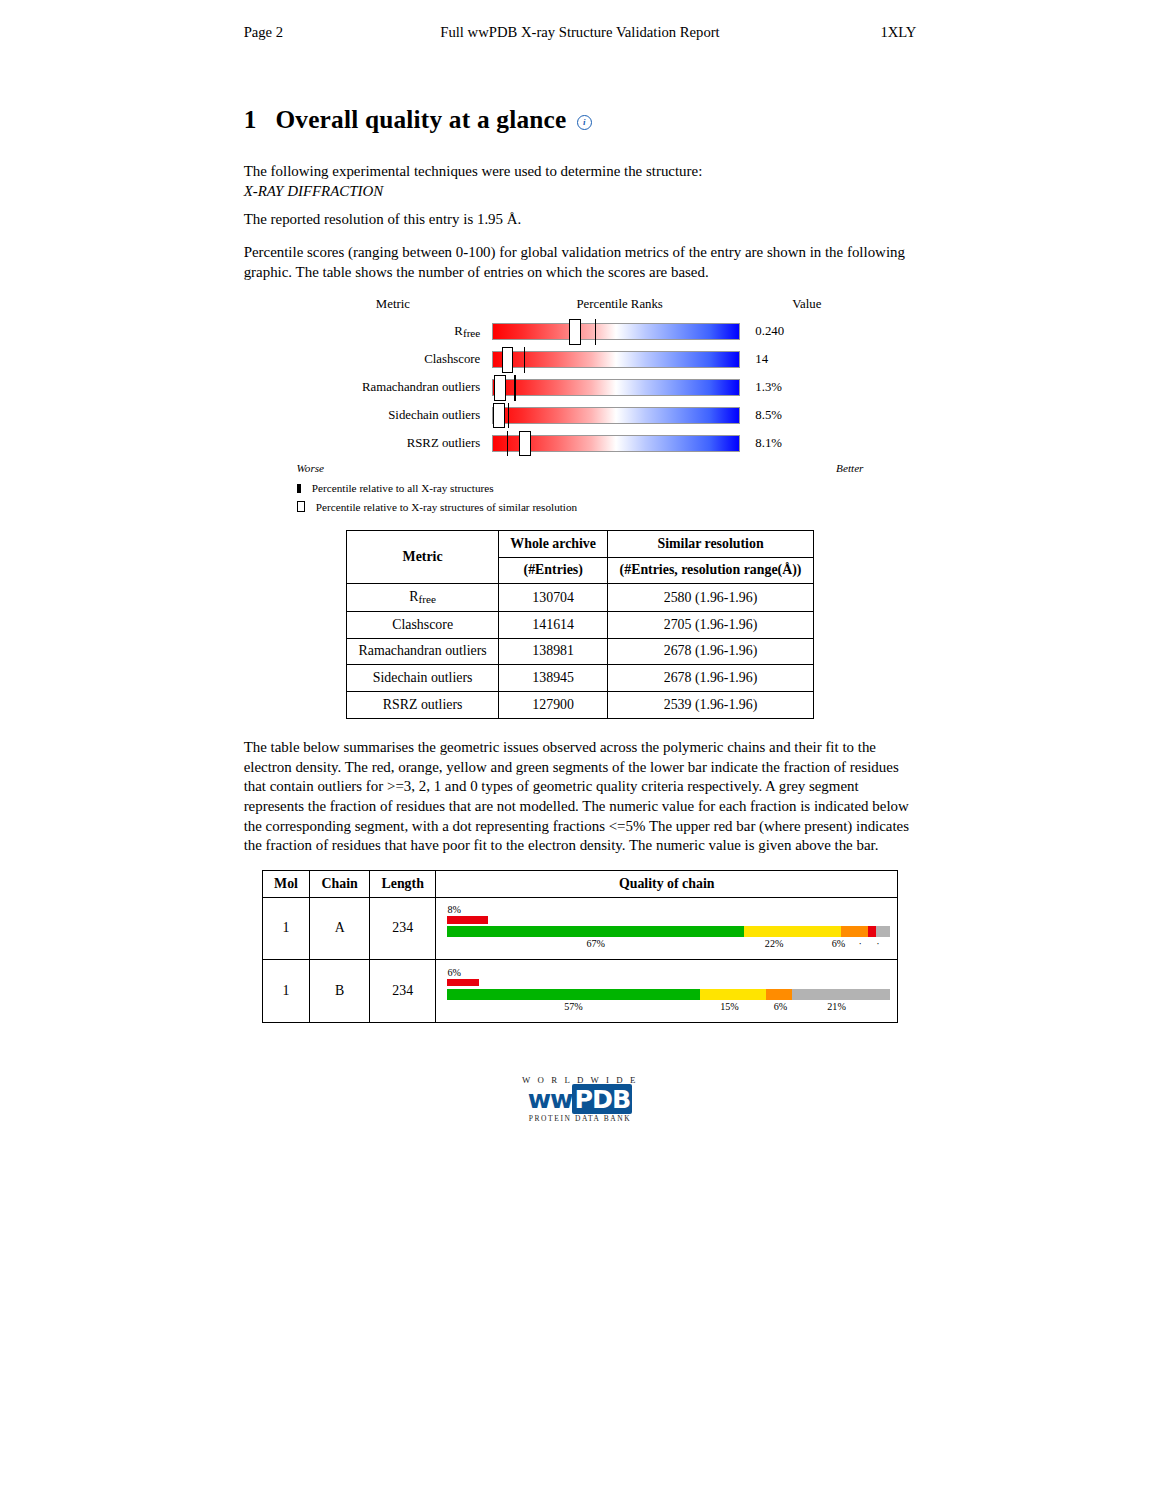Page 2
Full wwPDB X-ray Structure Validation Report
1XLY
1 Overall quality at a glance i
The following experimental techniques were used to determine the structure:
X-RAY DIFFRACTION
The reported resolution of this entry is 1.95 Å.
Percentile scores (ranging between 0-100) for global validation metrics of the entry are shown in the following graphic. The table shows the number of entries on which the scores are based.
Metric
Percentile Ranks
Value
Rfree
0.240
Clashscore
14
Ramachandran outliers
1.3%
Sidechain outliers
8.5%
RSRZ outliers
8.1%
Worse Better
Percentile relative to all X-ray structures
Percentile relative to X-ray structures of similar resolution
| Metric | Whole archive | Similar resolution |
| --- | --- | --- |
| (#Entries) | (#Entries, resolution range(Å)) |
| R free | 130704 | 2580 (1.96-1.96) |
| Clashscore | 141614 | 2705 (1.96-1.96) |
| Ramachandran outliers | 138981 | 2678 (1.96-1.96) |
| Sidechain outliers | 138945 | 2678 (1.96-1.96) |
| RSRZ outliers | 127900 | 2539 (1.96-1.96) |
The table below summarises the geometric issues observed across the polymeric chains and their fit to the electron density. The red, orange, yellow and green segments of the lower bar indicate the fraction of residues that contain outliers for >=3, 2, 1 and 0 types of geometric quality criteria respectively. A grey segment represents the fraction of residues that are not modelled. The numeric value for each fraction is indicated below the corresponding segment, with a dot representing fractions <=5% The upper red bar (where present) indicates the fraction of residues that have poor fit to the electron density. The numeric value is given above the bar.
| Mol | Chain | Length | Quality of chain |
| --- | --- | --- | --- |
| 1 | A | 234 | 8% 67% 22% 6% · · |
| 1 | B | 234 | 6% 57% 15% 6% 21% |
W O R L D W I D E
ww PDB
PROTEIN DATA BANK